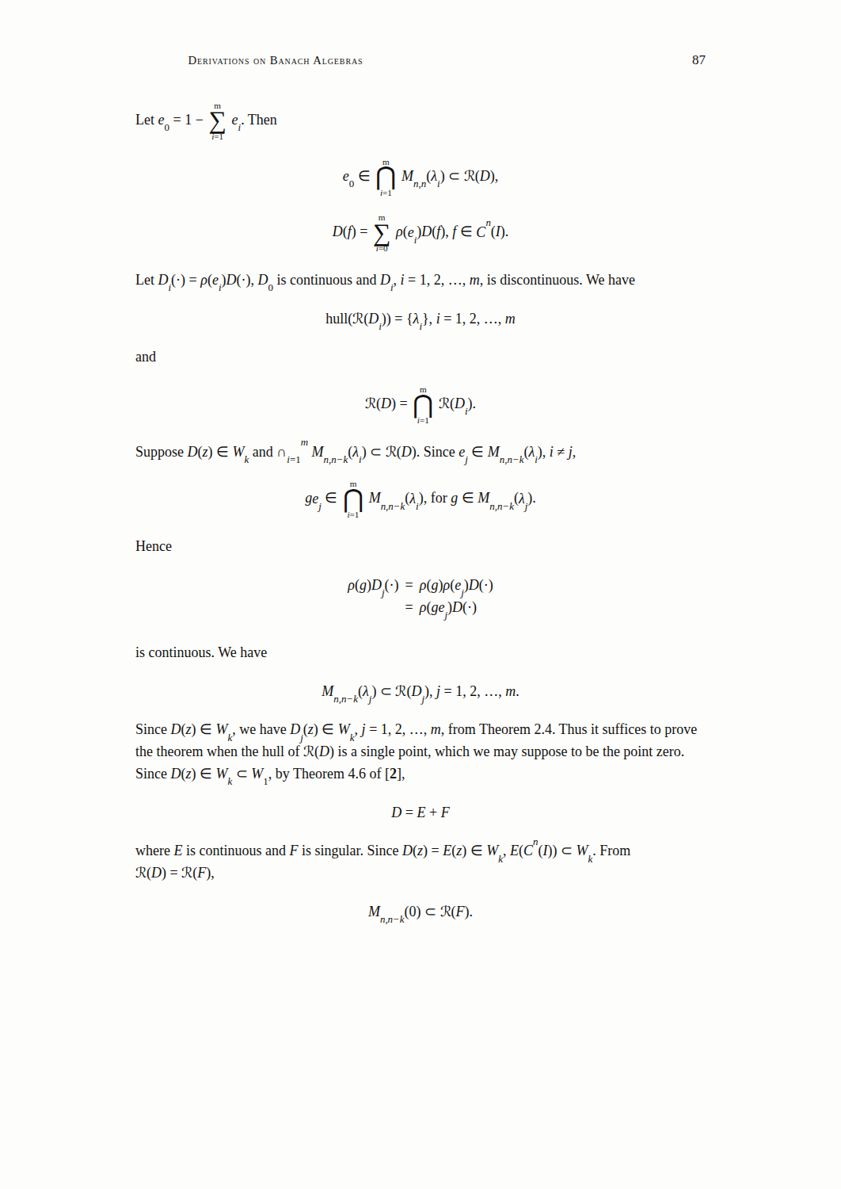Derivations on Banach Algebras 87
Let e0 = 1 − m∑i=1 ei. Then
e0 ∈ m⋂i=1 Mn,n(λi) ⊂ ℛ(D),
D(f) = m∑i=0 ρ(ei)D(f), f ∈ Cn(I).
Let Di(·) = ρ(ei)D(·), D0 is continuous and Di, i = 1, 2, …, m, is discontinuous. We have
hull(ℛ(Di)) = {λi}, i = 1, 2, …, m
and
ℛ(D) = m⋂i=1 ℛ(Di).
Suppose D(z) ∈ Wk and ∩i=1m Mn,n−k(λi) ⊂ ℛ(D). Since ej ∈ Mn,n−k(λi), i ≠ j,
gej ∈ m⋂i=1 Mn,n−k(λi), for g ∈ Mn,n−k(λj).
Hence
| ρ ( g ) D j (·) | = | ρ ( g ) ρ ( e j ) D (·) |
| | = | ρ ( g e j ) D (·) |
is continuous. We have
Mn,n−k(λj) ⊂ ℛ(Dj), j = 1, 2, …, m.
Since D(z) ∈ Wk, we have Dj(z) ∈ Wk, j = 1, 2, …, m, from Theorem 2.4. Thus it suffices to prove the theorem when the hull of ℛ(D) is a single point, which we may suppose to be the point zero. Since D(z) ∈ Wk ⊂ W1, by Theorem 4.6 of [2],
D = E + F
where E is continuous and F is singular. Since D(z) = E(z) ∈ Wk, E(Cn(I)) ⊂ Wk. From ℛ(D) = ℛ(F),
Mn,n−k(0) ⊂ ℛ(F).